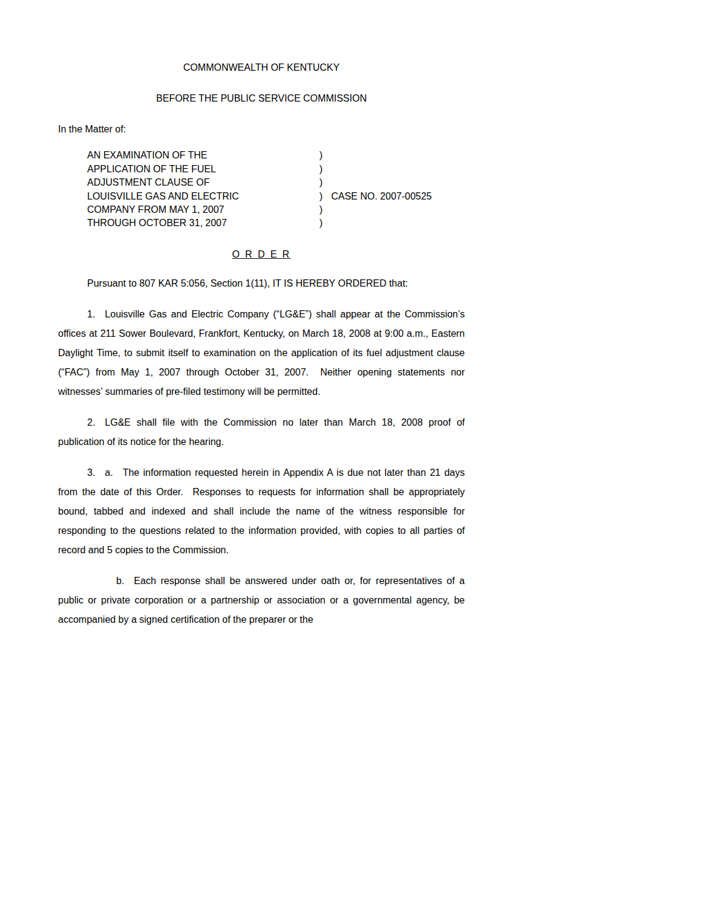COMMONWEALTH OF KENTUCKY
BEFORE THE PUBLIC SERVICE COMMISSION
In the Matter of:
| AN EXAMINATION OF THE | ) | |
| APPLICATION OF THE FUEL | ) | |
| ADJUSTMENT CLAUSE OF | ) | |
| LOUISVILLE GAS AND ELECTRIC | ) | CASE NO. 2007-00525 |
| COMPANY FROM MAY 1, 2007 | ) | |
| THROUGH OCTOBER 31, 2007 | ) | |
O R D E R
Pursuant to 807 KAR 5:056, Section 1(11), IT IS HEREBY ORDERED that:
1. Louisville Gas and Electric Company (“LG&E”) shall appear at the Commission’s offices at 211 Sower Boulevard, Frankfort, Kentucky, on March 18, 2008 at 9:00 a.m., Eastern Daylight Time, to submit itself to examination on the application of its fuel adjustment clause (“FAC”) from May 1, 2007 through October 31, 2007. Neither opening statements nor witnesses’ summaries of pre-filed testimony will be permitted.
2. LG&E shall file with the Commission no later than March 18, 2008 proof of publication of its notice for the hearing.
3. a. The information requested herein in Appendix A is due not later than 21 days from the date of this Order. Responses to requests for information shall be appropriately bound, tabbed and indexed and shall include the name of the witness responsible for responding to the questions related to the information provided, with copies to all parties of record and 5 copies to the Commission.
b. Each response shall be answered under oath or, for representatives of a public or private corporation or a partnership or association or a governmental agency, be accompanied by a signed certification of the preparer or the